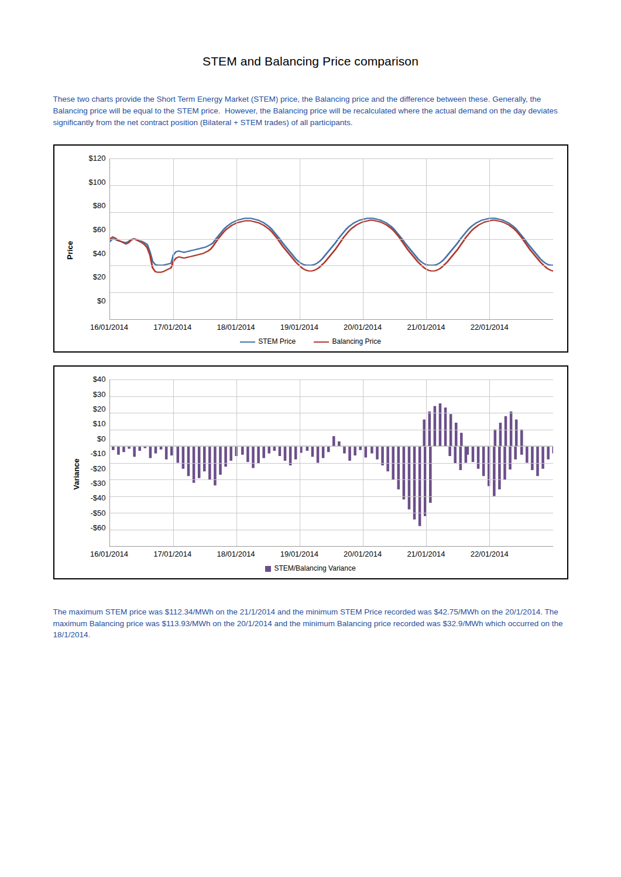STEM and Balancing Price comparison
These two charts provide the Short Term Energy Market (STEM) price, the Balancing price and the difference between these. Generally, the Balancing price will be equal to the STEM price. However, the Balancing price will be recalculated where the actual demand on the day deviates significantly from the net contract position (Bilateral + STEM trades) of all participants.
Price
$120 $100 $80 $60 $40 $20 $0
16/01/2014 17/01/2014 18/01/2014 19/01/2014 20/01/2014 21/01/2014 22/01/2014
STEM Price Balancing Price
Variance
$40 $30 $20 $10 $0 -$10 -$20 -$30 -$40 -$50 -$60
16/01/2014 17/01/2014 18/01/2014 19/01/2014 20/01/2014 21/01/2014 22/01/2014
STEM/Balancing Variance
The maximum STEM price was $112.34/MWh on the 21/1/2014 and the minimum STEM Price recorded was $42.75/MWh on the 20/1/2014. The maximum Balancing price was $113.93/MWh on the 20/1/2014 and the minimum Balancing price recorded was $32.9/MWh which occurred on the 18/1/2014.